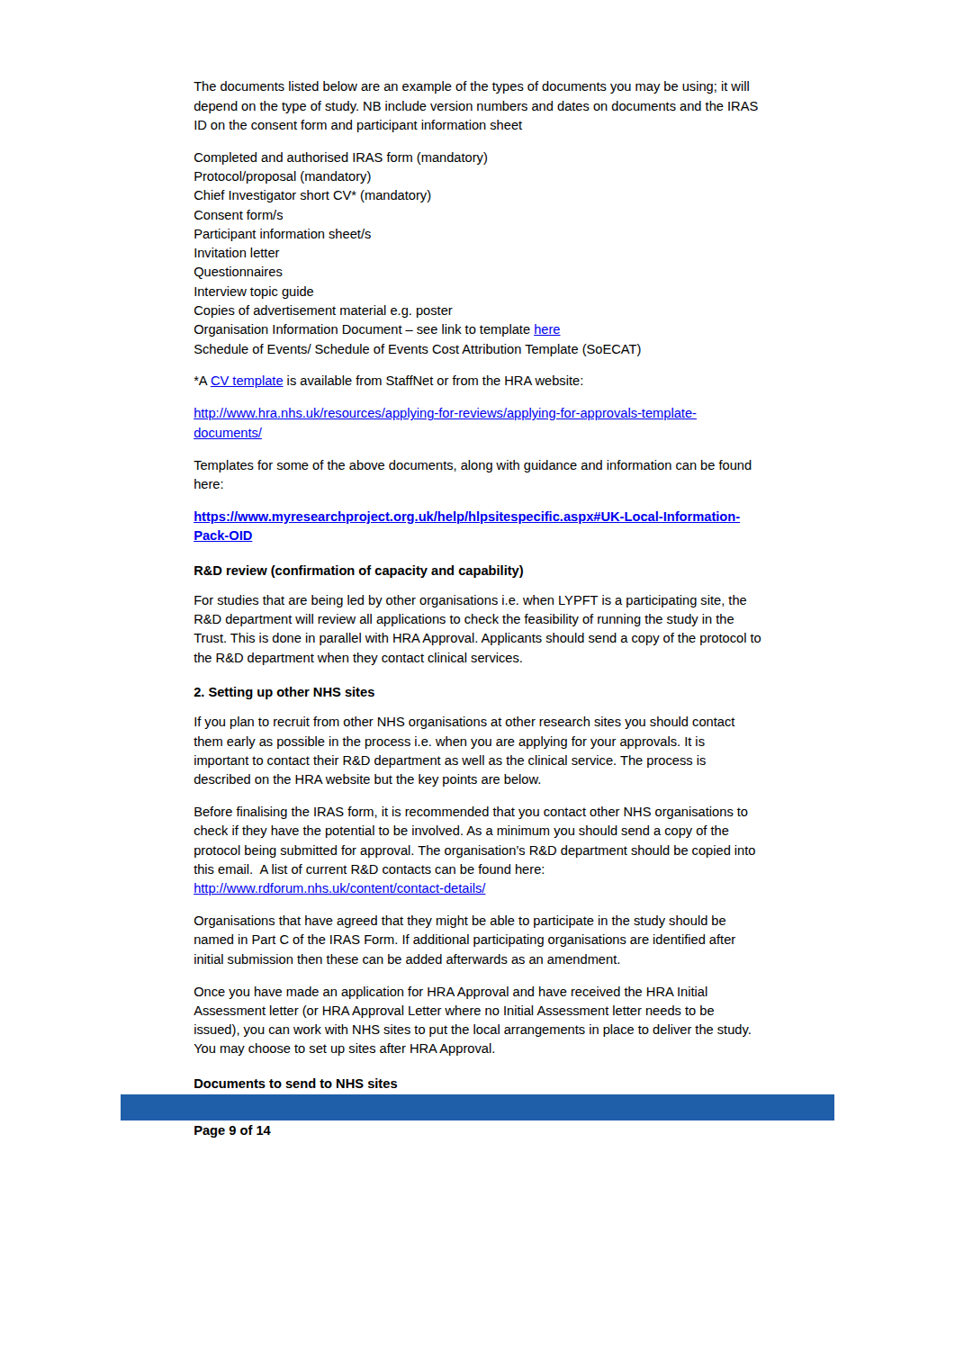The documents listed below are an example of the types of documents you may be using; it will depend on the type of study. NB include version numbers and dates on documents and the IRAS ID on the consent form and participant information sheet
Completed and authorised IRAS form (mandatory)
Protocol/proposal (mandatory)
Chief Investigator short CV* (mandatory)
Consent form/s
Participant information sheet/s
Invitation letter
Questionnaires
Interview topic guide
Copies of advertisement material e.g. poster
Organisation Information Document – see link to template here
Schedule of Events/ Schedule of Events Cost Attribution Template (SoECAT)
*A CV template is available from StaffNet or from the HRA website:
http://www.hra.nhs.uk/resources/applying-for-reviews/applying-for-approvals-template-documents/
Templates for some of the above documents, along with guidance and information can be found here:
https://www.myresearchproject.org.uk/help/hlpsitespecific.aspx#UK-Local-Information-Pack-OID
R&D review (confirmation of capacity and capability)
For studies that are being led by other organisations i.e. when LYPFT is a participating site, the R&D department will review all applications to check the feasibility of running the study in the Trust. This is done in parallel with HRA Approval. Applicants should send a copy of the protocol to the R&D department when they contact clinical services.
2. Setting up other NHS sites
If you plan to recruit from other NHS organisations at other research sites you should contact them early as possible in the process i.e. when you are applying for your approvals. It is important to contact their R&D department as well as the clinical service. The process is described on the HRA website but the key points are below.
Before finalising the IRAS form, it is recommended that you contact other NHS organisations to check if they have the potential to be involved. As a minimum you should send a copy of the protocol being submitted for approval. The organisation’s R&D department should be copied into this email. A list of current R&D contacts can be found here: http://www.rdforum.nhs.uk/content/contact-details/
Organisations that have agreed that they might be able to participate in the study should be named in Part C of the IRAS Form. If additional participating organisations are identified after initial submission then these can be added afterwards as an amendment.
Once you have made an application for HRA Approval and have received the HRA Initial Assessment letter (or HRA Approval Letter where no Initial Assessment letter needs to be issued), you can work with NHS sites to put the local arrangements in place to deliver the study. You may choose to set up sites after HRA Approval.
Documents to send to NHS sites
Page 9 of 14